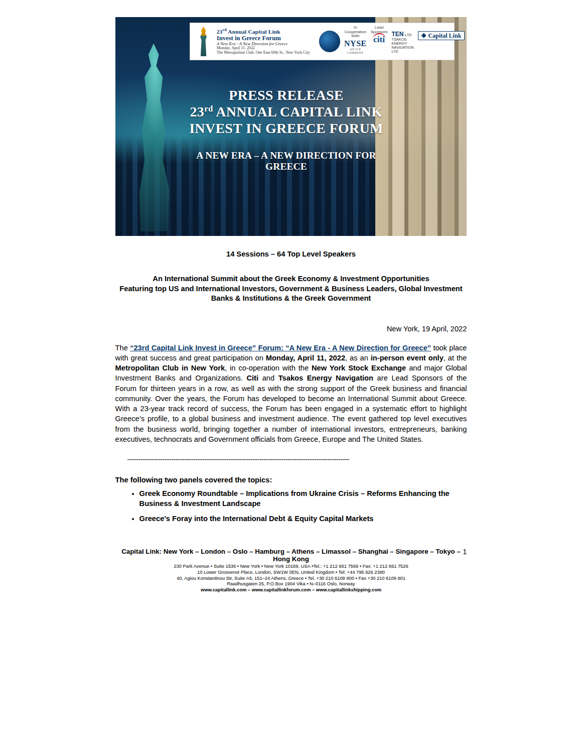23rd Annual Capital Link
Invest in Greece Forum
A New Era - A New Direction for Greece
Monday, April 11, 2022
The Metropolitan Club, One East 60th St., New York City
In Cooperation With
NYSEAN ICE COMPANY
Lead Sponsors
citi
TEN LTD
TSAKOS ENERGY
NAVIGATION LTD
Capital Link
PRESS RELEASE
23rd ANNUAL CAPITAL LINK INVEST IN GREECE FORUM
A NEW ERA – A NEW DIRECTION FOR GREECE
14 Sessions – 64 Top Level Speakers
An International Summit about the Greek Economy & Investment Opportunities
Featuring top US and International Investors, Government & Business Leaders, Global Investment
Banks & Institutions & the Greek Government
New York, 19 April, 2022
The “23rd Capital Link Invest in Greece” Forum: “A New Era - A New Direction for Greece” took place with great success and great participation on Monday, April 11, 2022, as an in-person event only, at the Metropolitan Club in New York, in co-operation with the New York Stock Exchange and major Global Investment Banks and Organizations. Citi and Tsakos Energy Navigation are Lead Sponsors of the Forum for thirteen years in a row, as well as with the strong support of the Greek business and financial community. Over the years, the Forum has developed to become an International Summit about Greece. With a 23-year track record of success, the Forum has been engaged in a systematic effort to highlight Greece’s profile, to a global business and investment audience. The event gathered top level executives from the business world, bringing together a number of international investors, entrepreneurs, banking executives, technocrats and Government officials from Greece, Europe and The United States.
-----------------------------------------------------------------------------------------------------
The following two panels covered the topics:
Greek Economy Roundtable – Implications from Ukraine Crisis – Reforms Enhancing the Business & Investment Landscape
Greece’s Foray into the International Debt & Equity Capital Markets
1
Capital Link: New York – London – Oslo – Hamburg – Athens – Limassol – Shanghai – Singapore – Tokyo – Hong Kong
230 Park Avenue • Suite 1536 • New York • New York 10169, USA •Tel.: +1 212 661 7566 • Fax: +1 212 661 7526
10 Lower Grosvenor Place, London, SW1W 0EN, United Kingdom • Tel: +44 795 626 2380
40, Agiou Konstantinou Str, Suite A5, 151–24 Athens, Greece • Tel. +30 210 6109 800 • Fax +30 210 6109 801
Raadhusgaten 25, P.O.Box 1904 Vika • N–0116 Oslo, Norway
www.capitallink.com – www.capitallinkforum.com – www.capitallinkshipping.com